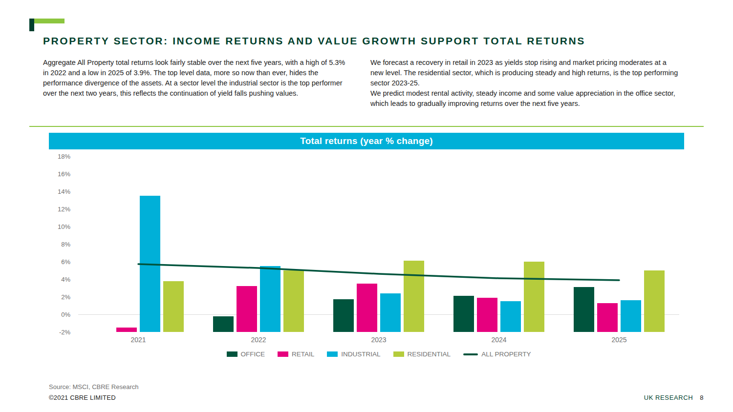Property Sector: Income Returns and Value Growth Support Total Returns
Aggregate All Property total returns look fairly stable over the next five years, with a high of 5.3% in 2022 and a low in 2025 of 3.9%. The top level data, more so now than ever, hides the performance divergence of the assets. At a sector level the industrial sector is the top performer over the next two years, this reflects the continuation of yield falls pushing values.
We forecast a recovery in retail in 2023 as yields stop rising and market pricing moderates at a new level. The residential sector, which is producing steady and high returns, is the top performing sector 2023-25.
We predict modest rental activity, steady income and some value appreciation in the office sector, which leads to gradually improving returns over the next five years.
Total returns (year % change)
18%
16%
14%
12%
10%
8%
6%
4%
2%
0%
-2%
2021 2022 2023 2024 2025
OFFICE
RETAIL
INDUSTRIAL
RESIDENTIAL
ALL PROPERTY
Source: MSCI, CBRE Research
©2021 CBRE LIMITED
UK RESEARCH8